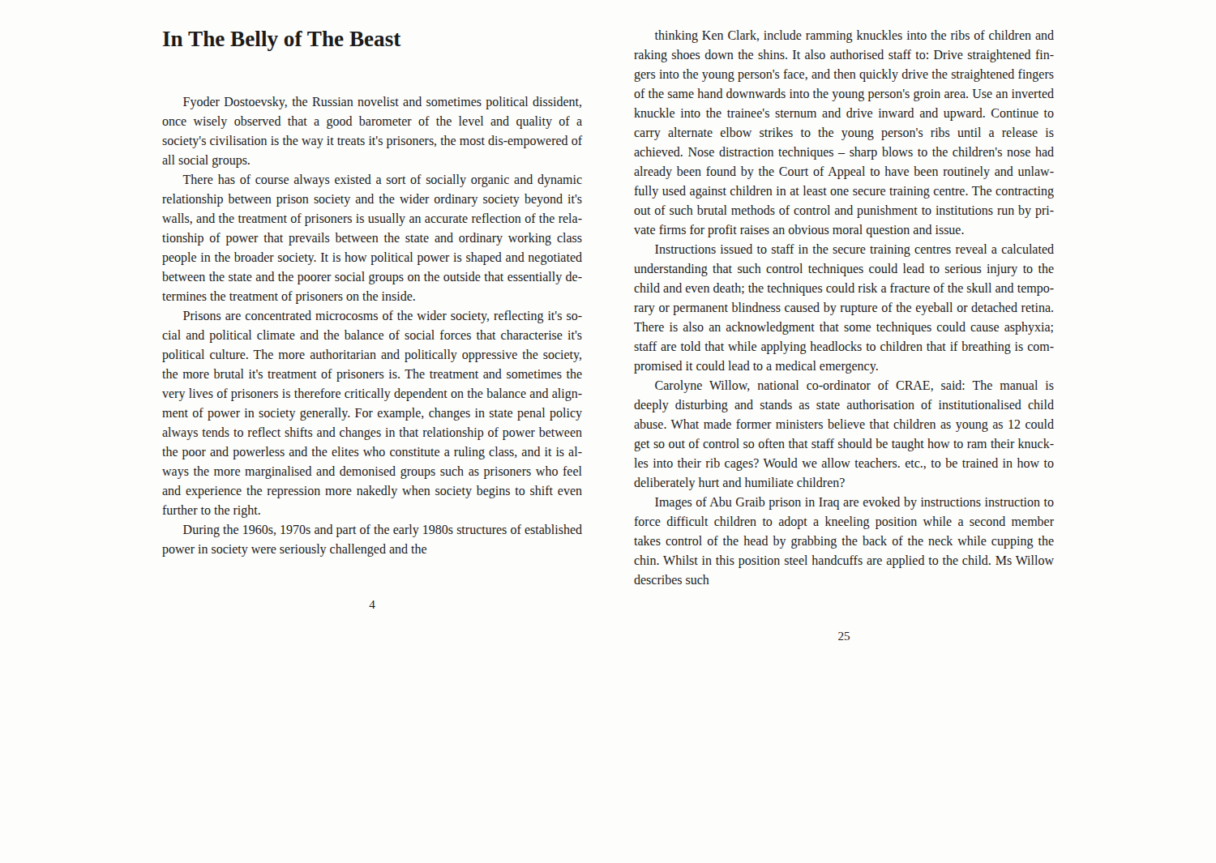In The Belly of The Beast
Fyoder Dostoevsky, the Russian novelist and sometimes political dissident, once wisely observed that a good barometer of the level and quality of a society's civilisation is the way it treats it's prisoners, the most dis-empowered of all social groups.
There has of course always existed a sort of socially organic and dynamic relationship between prison society and the wider ordinary society beyond it's walls, and the treatment of prisoners is usually an accurate reflection of the relationship of power that prevails between the state and ordinary working class people in the broader society. It is how political power is shaped and negotiated between the state and the poorer social groups on the outside that essentially determines the treatment of prisoners on the inside.
Prisons are concentrated microcosms of the wider society, reflecting it's social and political climate and the balance of social forces that characterise it's political culture. The more authoritarian and politically oppressive the society, the more brutal it's treatment of prisoners is. The treatment and sometimes the very lives of prisoners is therefore critically dependent on the balance and alignment of power in society generally. For example, changes in state penal policy always tends to reflect shifts and changes in that relationship of power between the poor and powerless and the elites who constitute a ruling class, and it is always the more marginalised and demonised groups such as prisoners who feel and experience the repression more nakedly when society begins to shift even further to the right.
During the 1960s, 1970s and part of the early 1980s structures of established power in society were seriously challenged and the
4
thinking Ken Clark, include ramming knuckles into the ribs of children and raking shoes down the shins. It also authorised staff to: Drive straightened fingers into the young person's face, and then quickly drive the straightened fingers of the same hand downwards into the young person's groin area. Use an inverted knuckle into the trainee's sternum and drive inward and upward. Continue to carry alternate elbow strikes to the young person's ribs until a release is achieved. Nose distraction techniques – sharp blows to the children's nose had already been found by the Court of Appeal to have been routinely and unlawfully used against children in at least one secure training centre. The contracting out of such brutal methods of control and punishment to institutions run by private firms for profit raises an obvious moral question and issue.
Instructions issued to staff in the secure training centres reveal a calculated understanding that such control techniques could lead to serious injury to the child and even death; the techniques could risk a fracture of the skull and temporary or permanent blindness caused by rupture of the eyeball or detached retina. There is also an acknowledgment that some techniques could cause asphyxia; staff are told that while applying headlocks to children that if breathing is compromised it could lead to a medical emergency.
Carolyne Willow, national co-ordinator of CRAE, said: The manual is deeply disturbing and stands as state authorisation of institutionalised child abuse. What made former ministers believe that children as young as 12 could get so out of control so often that staff should be taught how to ram their knuckles into their rib cages? Would we allow teachers. etc., to be trained in how to deliberately hurt and humiliate children?
Images of Abu Graib prison in Iraq are evoked by instructions instruction to force difficult children to adopt a kneeling position while a second member takes control of the head by grabbing the back of the neck while cupping the chin. Whilst in this position steel handcuffs are applied to the child. Ms Willow describes such
25